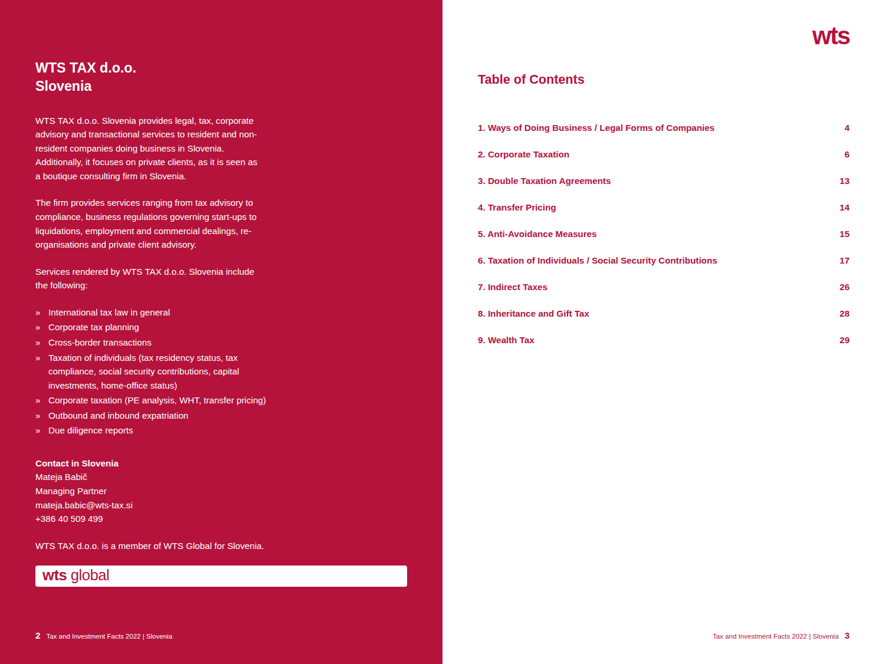WTS TAX d.o.o.
Slovenia
WTS TAX d.o.o. Slovenia provides legal, tax, corporate advisory and trans­actional services to resident and non-resident companies doing business in Slovenia. Additionally, it focuses on private clients, as it is seen as a boutique consulting firm in Slovenia.
The firm provides services ranging from tax advisory to compliance, business regulations governing start-ups to liquidations, employment and commercial dealings, re-organisations and private client advisory.
Services rendered by WTS TAX d.o.o. Slovenia include the following:
International tax law in general
Corporate tax planning
Cross-border transactions
Taxation of individuals (tax residency status, tax compliance, social security contributions, capital investments, home-office status)
Corporate taxation (PE analysis, WHT, transfer pricing)
Outbound and inbound expatriation
Due diligence reports
Contact in Slovenia
Mateja Babič
Managing Partner
mateja.babic@wts-tax.si
+386 40 509 499
WTS TAX d.o.o. is a member of WTS Global for Slovenia.
wts global
2 Tax and Investment Facts 2022 | Slovenia
wts
Table of Contents
| 1. Ways of Doing Business / Legal Forms of Companies | 4 |
| 2. Corporate Taxation | 6 |
| 3. Double Taxation Agreements | 13 |
| 4. Transfer Pricing | 14 |
| 5. Anti-Avoidance Measures | 15 |
| 6. Taxation of Individuals / Social Security Contributions | 17 |
| 7. Indirect Taxes | 26 |
| 8. Inheritance and Gift Tax | 28 |
| 9. Wealth Tax | 29 |
Tax and Investment Facts 2022 | Slovenia 3